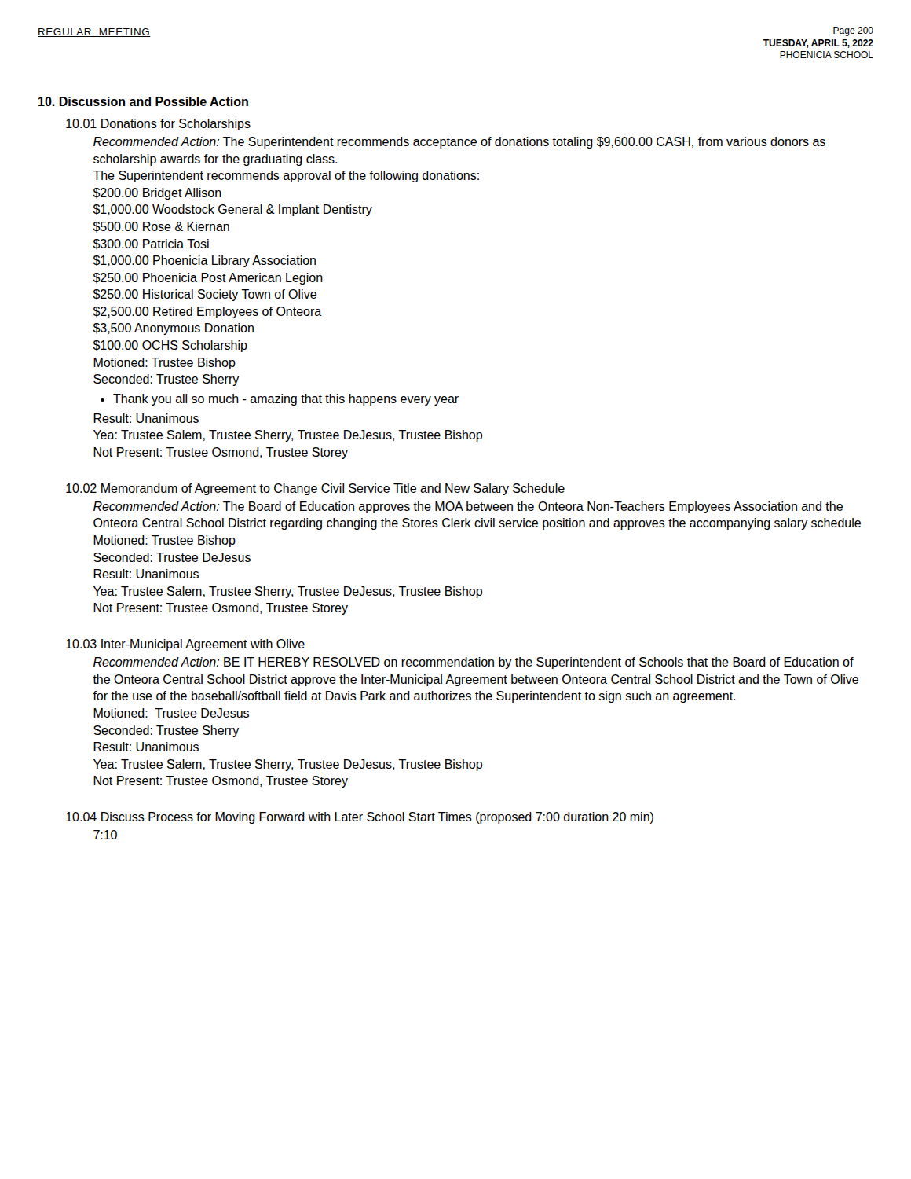REGULAR MEETING
Page 200 TUESDAY, APRIL 5, 2022 PHOENICIA SCHOOL
10. Discussion and Possible Action
10.01 Donations for Scholarships
Recommended Action: The Superintendent recommends acceptance of donations totaling $9,600.00 CASH, from various donors as scholarship awards for the graduating class.
The Superintendent recommends approval of the following donations:
$200.00 Bridget Allison
$1,000.00 Woodstock General & Implant Dentistry
$500.00 Rose & Kiernan
$300.00 Patricia Tosi
$1,000.00 Phoenicia Library Association
$250.00 Phoenicia Post American Legion
$250.00 Historical Society Town of Olive
$2,500.00 Retired Employees of Onteora
$3,500 Anonymous Donation
$100.00 OCHS Scholarship
Motioned: Trustee Bishop
Seconded: Trustee Sherry
Thank you all so much - amazing that this happens every year
Result: Unanimous
Yea: Trustee Salem, Trustee Sherry, Trustee DeJesus, Trustee Bishop
Not Present: Trustee Osmond, Trustee Storey
10.02 Memorandum of Agreement to Change Civil Service Title and New Salary Schedule
Recommended Action: The Board of Education approves the MOA between the Onteora Non-Teachers Employees Association and the Onteora Central School District regarding changing the Stores Clerk civil service position and approves the accompanying salary schedule
Motioned: Trustee Bishop
Seconded: Trustee DeJesus
Result: Unanimous
Yea: Trustee Salem, Trustee Sherry, Trustee DeJesus, Trustee Bishop
Not Present: Trustee Osmond, Trustee Storey
10.03 Inter-Municipal Agreement with Olive
Recommended Action: BE IT HEREBY RESOLVED on recommendation by the Superintendent of Schools that the Board of Education of the Onteora Central School District approve the Inter-Municipal Agreement between Onteora Central School District and the Town of Olive for the use of the baseball/softball field at Davis Park and authorizes the Superintendent to sign such an agreement.
Motioned: Trustee DeJesus
Seconded: Trustee Sherry
Result: Unanimous
Yea: Trustee Salem, Trustee Sherry, Trustee DeJesus, Trustee Bishop
Not Present: Trustee Osmond, Trustee Storey
10.04 Discuss Process for Moving Forward with Later School Start Times (proposed 7:00 duration 20 min)
7:10